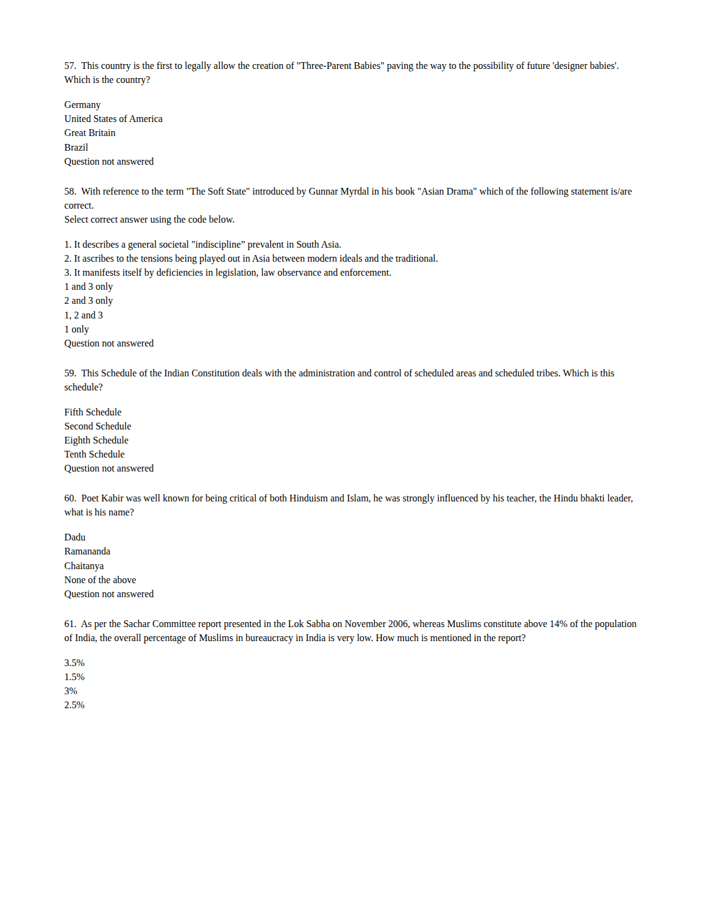57. This country is the first to legally allow the creation of "Three-Parent Babies" paving the way to the possibility of future 'designer babies'. Which is the country?
Germany
United States of America
Great Britain
Brazil
Question not answered
58. With reference to the term "The Soft State" introduced by Gunnar Myrdal in his book "Asian Drama" which of the following statement is/are correct.
Select correct answer using the code below.
1. It describes a general societal "indiscipline” prevalent in South Asia.
2. It ascribes to the tensions being played out in Asia between modern ideals and the traditional.
3. It manifests itself by deficiencies in legislation, law observance and enforcement.
1 and 3 only
2 and 3 only
1, 2 and 3
1 only
Question not answered
59. This Schedule of the Indian Constitution deals with the administration and control of scheduled areas and scheduled tribes. Which is this schedule?
Fifth Schedule
Second Schedule
Eighth Schedule
Tenth Schedule
Question not answered
60. Poet Kabir was well known for being critical of both Hinduism and Islam, he was strongly influenced by his teacher, the Hindu bhakti leader, what is his name?
Dadu
Ramananda
Chaitanya
None of the above
Question not answered
61. As per the Sachar Committee report presented in the Lok Sabha on November 2006, whereas Muslims constitute above 14% of the population of India, the overall percentage of Muslims in bureaucracy in India is very low. How much is mentioned in the report?
3.5%
1.5%
3%
2.5%